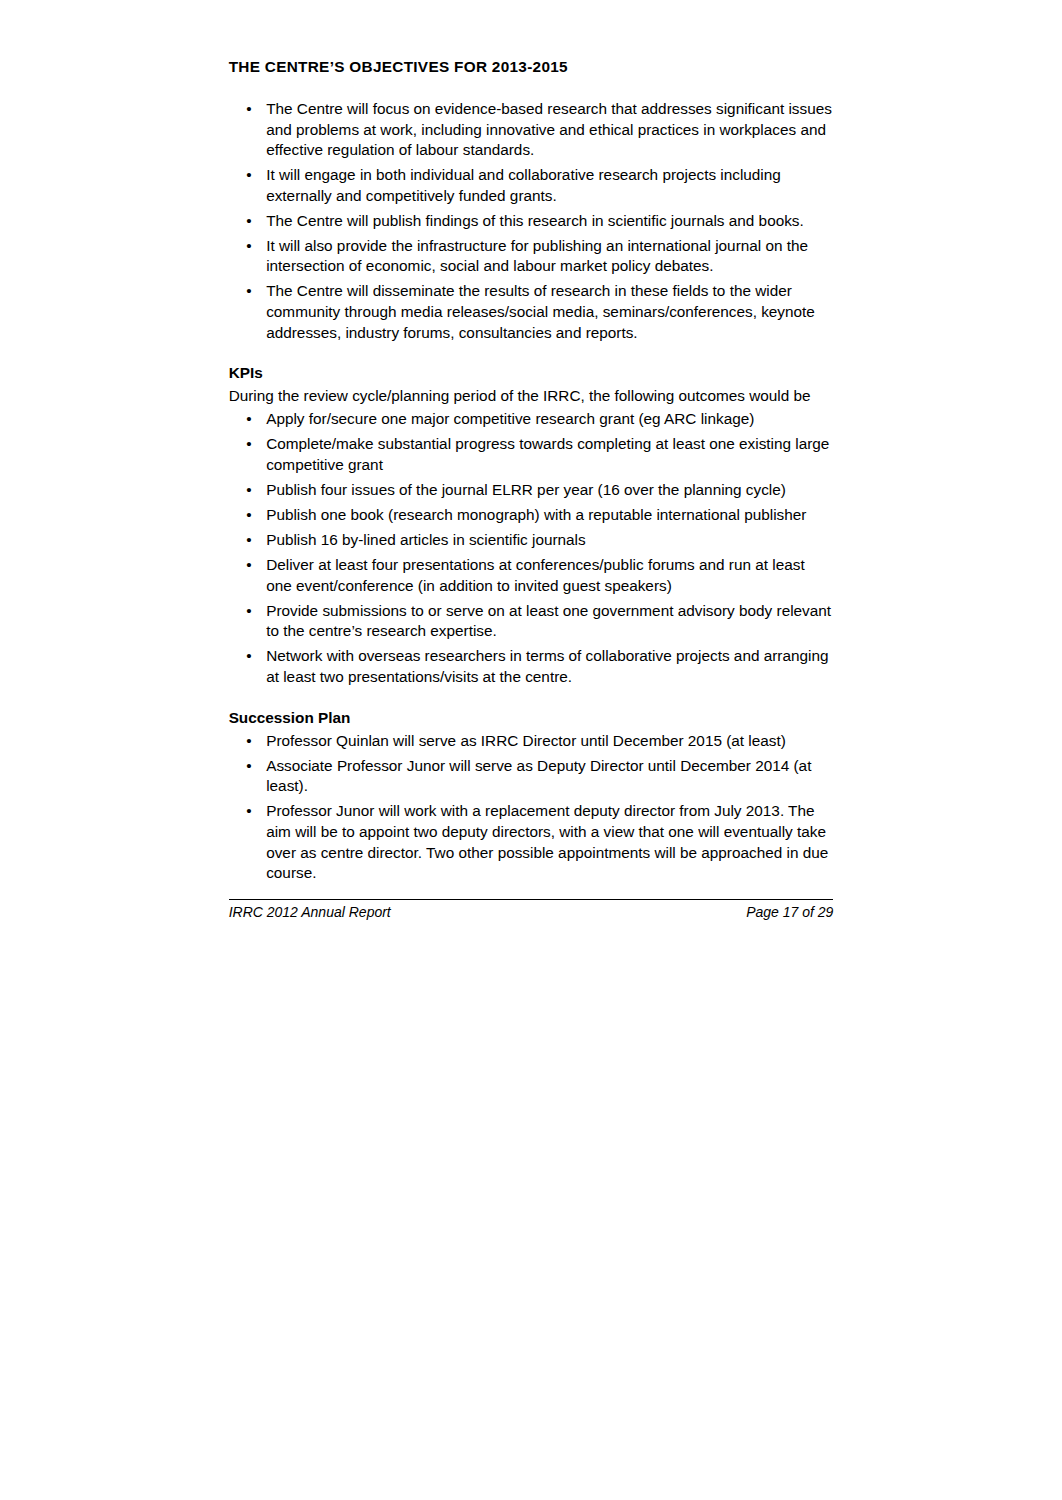THE CENTRE’S OBJECTIVES FOR 2013-2015
The Centre will focus on evidence-based research that addresses significant issues and problems at work, including innovative and ethical practices in workplaces and effective regulation of labour standards.
It will engage in both individual and collaborative research projects including externally and competitively funded grants.
The Centre will publish findings of this research in scientific journals and books.
It will also provide the infrastructure for publishing an international journal on the intersection of economic, social and labour market policy debates.
The Centre will disseminate the results of research in these fields to the wider community through media releases/social media, seminars/conferences, keynote addresses, industry forums, consultancies and reports.
KPIs
During the review cycle/planning period of the IRRC, the following outcomes would be
Apply for/secure one major competitive research grant (eg ARC linkage)
Complete/make substantial progress towards completing at least one existing large competitive grant
Publish four issues of the journal ELRR per year (16 over the planning cycle)
Publish one book (research monograph) with a reputable international publisher
Publish 16 by-lined articles in scientific journals
Deliver at least four presentations at conferences/public forums and run at least one event/conference (in addition to invited guest speakers)
Provide submissions to or serve on at least one government advisory body relevant to the centre’s research expertise.
Network with overseas researchers in terms of collaborative projects and arranging at least two presentations/visits at the centre.
Succession Plan
Professor Quinlan will serve as IRRC Director until December 2015 (at least)
Associate Professor Junor will serve as Deputy Director until December 2014 (at least).
Professor Junor will work with a replacement deputy director from July 2013. The aim will be to appoint two deputy directors, with a view that one will eventually take over as centre director. Two other possible appointments will be approached in due course.
IRRC 2012 Annual Report Page 17 of 29